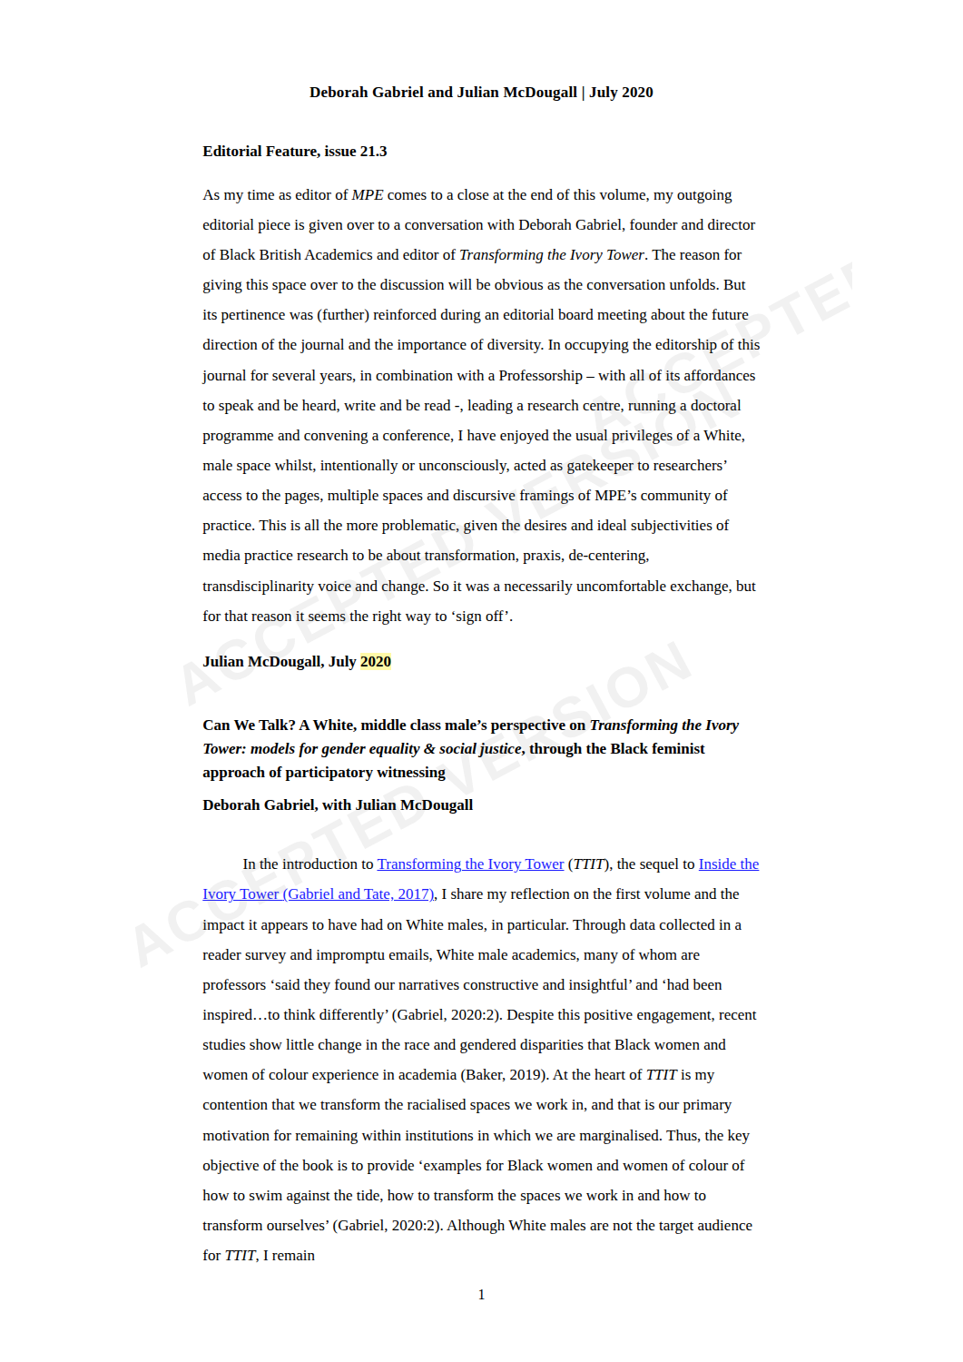ACCEPTED VERSION ACCEPTED VERSION ACCEPTED VERSION
Deborah Gabriel and Julian McDougall | July 2020
Editorial Feature, issue 21.3
As my time as editor of MPE comes to a close at the end of this volume, my outgoing editorial piece is given over to a conversation with Deborah Gabriel, founder and director of Black British Academics and editor of Transforming the Ivory Tower. The reason for giving this space over to the discussion will be obvious as the conversation unfolds. But its pertinence was (further) reinforced during an editorial board meeting about the future direction of the journal and the importance of diversity. In occupying the editorship of this journal for several years, in combination with a Professorship – with all of its affordances to speak and be heard, write and be read -, leading a research centre, running a doctoral programme and convening a conference, I have enjoyed the usual privileges of a White, male space whilst, intentionally or unconsciously, acted as gatekeeper to researchers’ access to the pages, multiple spaces and discursive framings of MPE’s community of practice. This is all the more problematic, given the desires and ideal subjectivities of media practice research to be about transformation, praxis, de-centering, transdisciplinarity voice and change. So it was a necessarily uncomfortable exchange, but for that reason it seems the right way to ‘sign off’.
Julian McDougall, July 2020
Can We Talk? A White, middle class male’s perspective on Transforming the Ivory Tower: models for gender equality & social justice, through the Black feminist approach of participatory witnessing
Deborah Gabriel, with Julian McDougall
In the introduction to Transforming the Ivory Tower (TTIT), the sequel to Inside the Ivory Tower (Gabriel and Tate, 2017), I share my reflection on the first volume and the impact it appears to have had on White males, in particular. Through data collected in a reader survey and impromptu emails, White male academics, many of whom are professors ‘said they found our narratives constructive and insightful’ and ‘had been inspired…to think differently’ (Gabriel, 2020:2). Despite this positive engagement, recent studies show little change in the race and gendered disparities that Black women and women of colour experience in academia (Baker, 2019). At the heart of TTIT is my contention that we transform the racialised spaces we work in, and that is our primary motivation for remaining within institutions in which we are marginalised. Thus, the key objective of the book is to provide ‘examples for Black women and women of colour of how to swim against the tide, how to transform the spaces we work in and how to transform ourselves’ (Gabriel, 2020:2). Although White males are not the target audience for TTIT, I remain
1